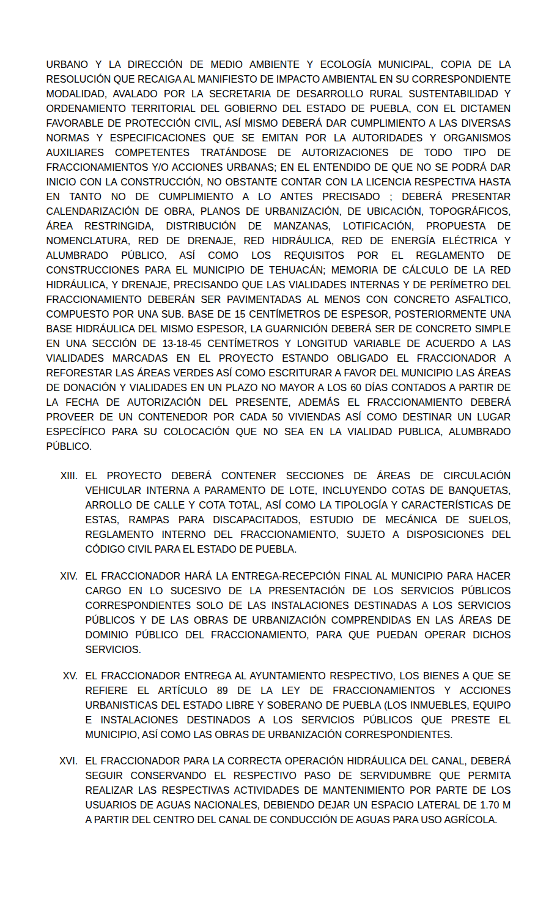URBANO Y LA DIRECCIÓN DE MEDIO AMBIENTE Y ECOLOGÍA MUNICIPAL, COPIA DE LA RESOLUCIÓN QUE RECAIGA AL MANIFIESTO DE IMPACTO AMBIENTAL EN SU CORRESPONDIENTE MODALIDAD, AVALADO POR LA SECRETARIA DE DESARROLLO RURAL SUSTENTABILIDAD Y ORDENAMIENTO TERRITORIAL DEL GOBIERNO DEL ESTADO DE PUEBLA, CON EL DICTAMEN FAVORABLE DE PROTECCIÓN CIVIL, ASÍ MISMO DEBERÁ DAR CUMPLIMIENTO A LAS DIVERSAS NORMAS Y ESPECIFICACIONES QUE SE EMITAN POR LA AUTORIDADES Y ORGANISMOS AUXILIARES COMPETENTES TRATÁNDOSE DE AUTORIZACIONES DE TODO TIPO DE FRACCIONAMIENTOS Y/O ACCIONES URBANAS; EN EL ENTENDIDO DE QUE NO SE PODRÁ DAR INICIO CON LA CONSTRUCCIÓN, NO OBSTANTE CONTAR CON LA LICENCIA RESPECTIVA HASTA EN TANTO NO DE CUMPLIMIENTO A LO ANTES PRECISADO ; DEBERÁ PRESENTAR CALENDARIZACIÓN DE OBRA, PLANOS DE URBANIZACIÓN, DE UBICACIÓN, TOPOGRÁFICOS, ÁREA RESTRINGIDA, DISTRIBUCIÓN DE MANZANAS, LOTIFICACIÓN, PROPUESTA DE NOMENCLATURA, RED DE DRENAJE, RED HIDRÁULICA, RED DE ENERGÍA ELÉCTRICA Y ALUMBRADO PÚBLICO, ASÍ COMO LOS REQUISITOS POR EL REGLAMENTO DE CONSTRUCCIONES PARA EL MUNICIPIO DE TEHUACÁN; MEMORIA DE CÁLCULO DE LA RED HIDRÁULICA, Y DRENAJE, PRECISANDO QUE LAS VIALIDADES INTERNAS Y DE PERÍMETRO DEL FRACCIONAMIENTO DEBERÁN SER PAVIMENTADAS AL MENOS CON CONCRETO ASFALTICO, COMPUESTO POR UNA SUB. BASE DE 15 CENTÍMETROS DE ESPESOR, POSTERIORMENTE UNA BASE HIDRÁULICA DEL MISMO ESPESOR, LA GUARNICIÓN DEBERÁ SER DE CONCRETO SIMPLE EN UNA SECCIÓN DE 13-18-45 CENTÍMETROS Y LONGITUD VARIABLE DE ACUERDO A LAS VIALIDADES MARCADAS EN EL PROYECTO ESTANDO OBLIGADO EL FRACCIONADOR A REFORESTAR LAS ÁREAS VERDES ASÍ COMO ESCRITURAR A FAVOR DEL MUNICIPIO LAS ÁREAS DE DONACIÓN Y VIALIDADES EN UN PLAZO NO MAYOR A LOS 60 DÍAS CONTADOS A PARTIR DE LA FECHA DE AUTORIZACIÓN DEL PRESENTE, ADEMÁS EL FRACCIONAMIENTO DEBERÁ PROVEER DE UN CONTENEDOR POR CADA 50 VIVIENDAS ASÍ COMO DESTINAR UN LUGAR ESPECÍFICO PARA SU COLOCACIÓN QUE NO SEA EN LA VIALIDAD PUBLICA, ALUMBRADO PÚBLICO.
EL PROYECTO DEBERÁ CONTENER SECCIONES DE ÁREAS DE CIRCULACIÓN VEHICULAR INTERNA A PARAMENTO DE LOTE, INCLUYENDO COTAS DE BANQUETAS, ARROLLO DE CALLE Y COTA TOTAL, ASÍ COMO LA TIPOLOGÍA Y CARACTERÍSTICAS DE ESTAS, RAMPAS PARA DISCAPACITADOS, ESTUDIO DE MECÁNICA DE SUELOS, REGLAMENTO INTERNO DEL FRACCIONAMIENTO, SUJETO A DISPOSICIONES DEL CÓDIGO CIVIL PARA EL ESTADO DE PUEBLA.
EL FRACCIONADOR HARÁ LA ENTREGA-RECEPCIÓN FINAL AL MUNICIPIO PARA HACER CARGO EN LO SUCESIVO DE LA PRESENTACIÓN DE LOS SERVICIOS PÚBLICOS CORRESPONDIENTES SOLO DE LAS INSTALACIONES DESTINADAS A LOS SERVICIOS PÚBLICOS Y DE LAS OBRAS DE URBANIZACIÓN COMPRENDIDAS EN LAS ÁREAS DE DOMINIO PÚBLICO DEL FRACCIONAMIENTO, PARA QUE PUEDAN OPERAR DICHOS SERVICIOS.
EL FRACCIONADOR ENTREGA AL AYUNTAMIENTO RESPECTIVO, LOS BIENES A QUE SE REFIERE EL ARTÍCULO 89 DE LA LEY DE FRACCIONAMIENTOS Y ACCIONES URBANISTICAS DEL ESTADO LIBRE Y SOBERANO DE PUEBLA (LOS INMUEBLES, EQUIPO E INSTALACIONES DESTINADOS A LOS SERVICIOS PÚBLICOS QUE PRESTE EL MUNICIPIO, ASÍ COMO LAS OBRAS DE URBANIZACIÓN CORRESPONDIENTES.
EL FRACCIONADOR PARA LA CORRECTA OPERACIÓN HIDRÁULICA DEL CANAL, DEBERÁ SEGUIR CONSERVANDO EL RESPECTIVO PASO DE SERVIDUMBRE QUE PERMITA REALIZAR LAS RESPECTIVAS ACTIVIDADES DE MANTENIMIENTO POR PARTE DE LOS USUARIOS DE AGUAS NACIONALES, DEBIENDO DEJAR UN ESPACIO LATERAL DE 1.70 M A PARTIR DEL CENTRO DEL CANAL DE CONDUCCIÓN DE AGUAS PARA USO AGRÍCOLA.